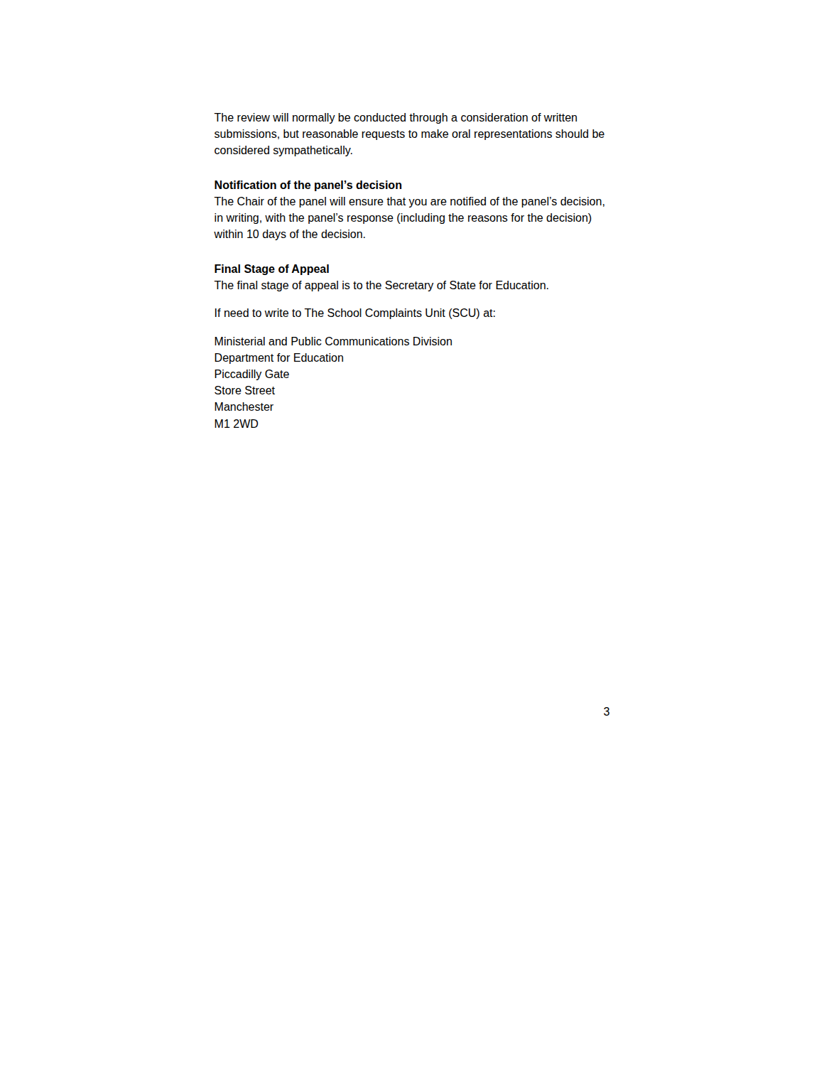The review will normally be conducted through a consideration of written submissions, but reasonable requests to make oral representations should be considered sympathetically.
Notification of the panel’s decision
The Chair of the panel will ensure that you are notified of the panel’s decision, in writing, with the panel’s response (including the reasons for the decision) within 10 days of the decision.
Final Stage of Appeal
The final stage of appeal is to the Secretary of State for Education.
If need to write to The School Complaints Unit (SCU) at:
Ministerial and Public Communications Division
Department for Education
Piccadilly Gate
Store Street
Manchester
M1 2WD
3